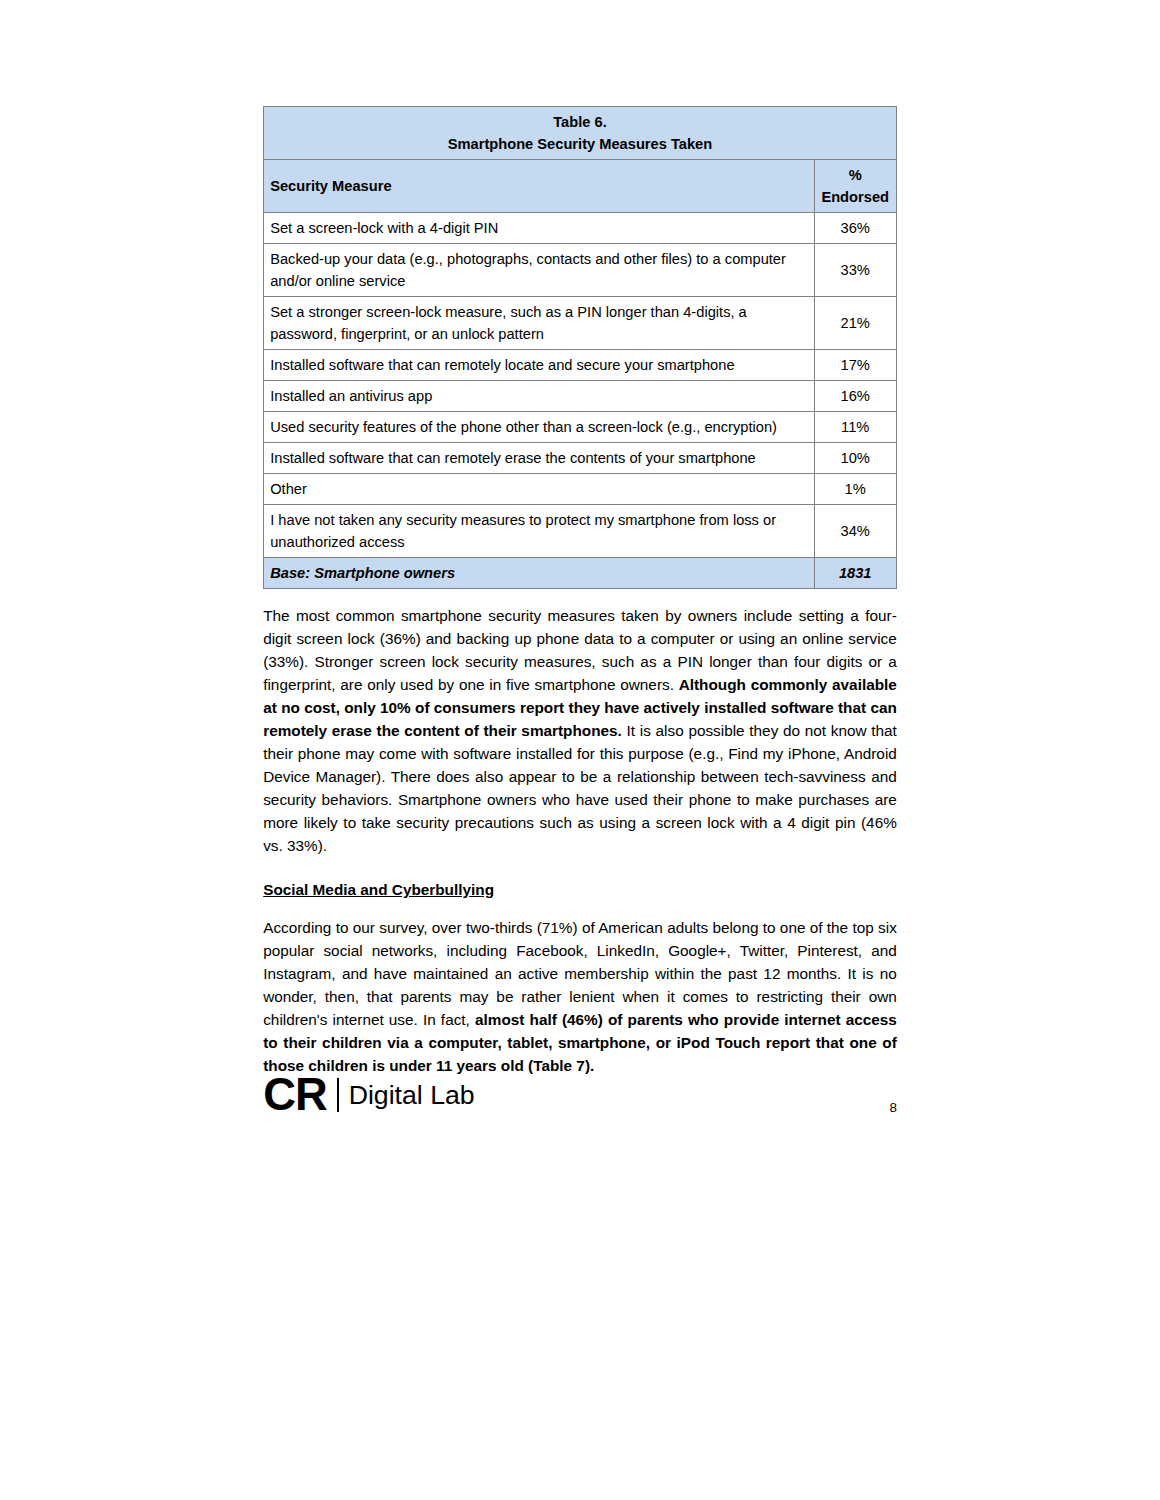| Table 6. Smartphone Security Measures Taken |
| Security Measure | % Endorsed |
| Set a screen-lock with a 4-digit PIN | 36% |
| Backed-up your data (e.g., photographs, contacts and other files) to a computer and/or online service | 33% |
| Set a stronger screen-lock measure, such as a PIN longer than 4-digits, a password, fingerprint, or an unlock pattern | 21% |
| Installed software that can remotely locate and secure your smartphone | 17% |
| Installed an antivirus app | 16% |
| Used security features of the phone other than a screen-lock (e.g., encryption) | 11% |
| Installed software that can remotely erase the contents of your smartphone | 10% |
| Other | 1% |
| I have not taken any security measures to protect my smartphone from loss or unauthorized access | 34% |
| Base: Smartphone owners | 1831 |
The most common smartphone security measures taken by owners include setting a four-digit screen lock (36%) and backing up phone data to a computer or using an online service (33%). Stronger screen lock security measures, such as a PIN longer than four digits or a fingerprint, are only used by one in five smartphone owners. Although commonly available at no cost, only 10% of consumers report they have actively installed software that can remotely erase the content of their smartphones. It is also possible they do not know that their phone may come with software installed for this purpose (e.g., Find my iPhone, Android Device Manager). There does also appear to be a relationship between tech-savviness and security behaviors. Smartphone owners who have used their phone to make purchases are more likely to take security precautions such as using a screen lock with a 4 digit pin (46% vs. 33%).
Social Media and Cyberbullying
According to our survey, over two-thirds (71%) of American adults belong to one of the top six popular social networks, including Facebook, LinkedIn, Google+, Twitter, Pinterest, and Instagram, and have maintained an active membership within the past 12 months. It is no wonder, then, that parents may be rather lenient when it comes to restricting their own children's internet use. In fact, almost half (46%) of parents who provide internet access to their children via a computer, tablet, smartphone, or iPod Touch report that one of those children is under 11 years old (Table 7).
CR Digital Lab
8